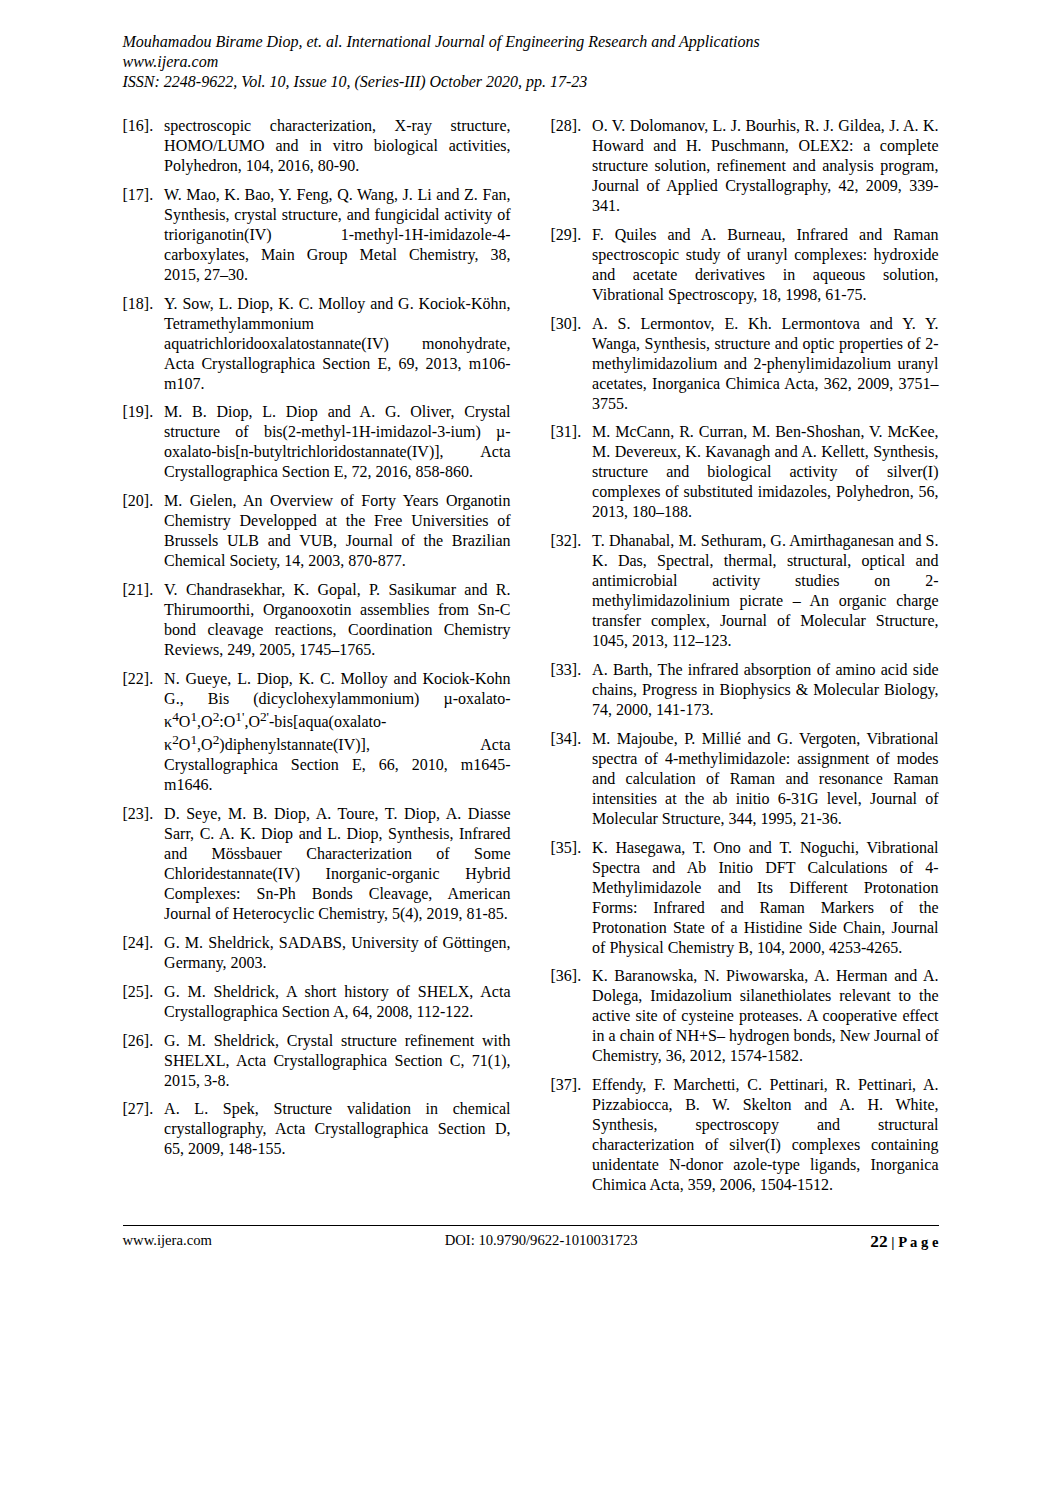Mouhamadou Birame Diop, et. al. International Journal of Engineering Research and Applications
www.ijera.com
ISSN: 2248-9622, Vol. 10, Issue 10, (Series-III) October 2020, pp. 17-23
spectroscopic characterization, X-ray structure, HOMO/LUMO and in vitro biological activities, Polyhedron, 104, 2016, 80-90.
W. Mao, K. Bao, Y. Feng, Q. Wang, J. Li and Z. Fan, Synthesis, crystal structure, and fungicidal activity of trioriganotin(IV) 1-methyl-1H-imidazole-4-carboxylates, Main Group Metal Chemistry, 38, 2015, 27–30.
Y. Sow, L. Diop, K. C. Molloy and G. Kociok-Köhn, Tetramethylammonium aquatrichloridooxalatostannate(IV) monohydrate, Acta Crystallographica Section E, 69, 2013, m106-m107.
M. B. Diop, L. Diop and A. G. Oliver, Crystal structure of bis(2-methyl-1H-imidazol-3-ium) µ-oxalato-bis[n-butyltrichloridostannate(IV)], Acta Crystallographica Section E, 72, 2016, 858-860.
M. Gielen, An Overview of Forty Years Organotin Chemistry Developped at the Free Universities of Brussels ULB and VUB, Journal of the Brazilian Chemical Society, 14, 2003, 870-877.
V. Chandrasekhar, K. Gopal, P. Sasikumar and R. Thirumoorthi, Organooxotin assemblies from Sn-C bond cleavage reactions, Coordination Chemistry Reviews, 249, 2005, 1745–1765.
N. Gueye, L. Diop, K. C. Molloy and Kociok-Kohn G., Bis (dicyclohexylammonium) µ-oxalato-κ4O1,O2:O1',O2'-bis[aqua(oxalato-κ2O1,O2)diphenylstannate(IV)], Acta Crystallographica Section E, 66, 2010, m1645-m1646.
D. Seye, M. B. Diop, A. Toure, T. Diop, A. Diasse Sarr, C. A. K. Diop and L. Diop, Synthesis, Infrared and Mössbauer Characterization of Some Chloridestannate(IV) Inorganic-organic Hybrid Complexes: Sn-Ph Bonds Cleavage, American Journal of Heterocyclic Chemistry, 5(4), 2019, 81-85.
G. M. Sheldrick, SADABS, University of Göttingen, Germany, 2003.
G. M. Sheldrick, A short history of SHELX, Acta Crystallographica Section A, 64, 2008, 112-122.
G. M. Sheldrick, Crystal structure refinement with SHELXL, Acta Crystallographica Section C, 71(1), 2015, 3-8.
A. L. Spek, Structure validation in chemical crystallography, Acta Crystallographica Section D, 65, 2009, 148-155.
O. V. Dolomanov, L. J. Bourhis, R. J. Gildea, J. A. K. Howard and H. Puschmann, OLEX2: a complete structure solution, refinement and analysis program, Journal of Applied Crystallography, 42, 2009, 339-341.
F. Quiles and A. Burneau, Infrared and Raman spectroscopic study of uranyl complexes: hydroxide and acetate derivatives in aqueous solution, Vibrational Spectroscopy, 18, 1998, 61-75.
A. S. Lermontov, E. Kh. Lermontova and Y. Y. Wanga, Synthesis, structure and optic properties of 2-methylimidazolium and 2-phenylimidazolium uranyl acetates, Inorganica Chimica Acta, 362, 2009, 3751–3755.
M. McCann, R. Curran, M. Ben-Shoshan, V. McKee, M. Devereux, K. Kavanagh and A. Kellett, Synthesis, structure and biological activity of silver(I) complexes of substituted imidazoles, Polyhedron, 56, 2013, 180–188.
T. Dhanabal, M. Sethuram, G. Amirthaganesan and S. K. Das, Spectral, thermal, structural, optical and antimicrobial activity studies on 2-methylimidazolinium picrate – An organic charge transfer complex, Journal of Molecular Structure, 1045, 2013, 112–123.
A. Barth, The infrared absorption of amino acid side chains, Progress in Biophysics & Molecular Biology, 74, 2000, 141-173.
M. Majoube, P. Millié and G. Vergoten, Vibrational spectra of 4-methylimidazole: assignment of modes and calculation of Raman and resonance Raman intensities at the ab initio 6-31G level, Journal of Molecular Structure, 344, 1995, 21-36.
K. Hasegawa, T. Ono and T. Noguchi, Vibrational Spectra and Ab Initio DFT Calculations of 4-Methylimidazole and Its Different Protonation Forms: Infrared and Raman Markers of the Protonation State of a Histidine Side Chain, Journal of Physical Chemistry B, 104, 2000, 4253-4265.
K. Baranowska, N. Piwowarska, A. Herman and A. Dolega, Imidazolium silanethiolates relevant to the active site of cysteine proteases. A cooperative effect in a chain of NH+S– hydrogen bonds, New Journal of Chemistry, 36, 2012, 1574-1582.
Effendy, F. Marchetti, C. Pettinari, R. Pettinari, A. Pizzabiocca, B. W. Skelton and A. H. White, Synthesis, spectroscopy and structural characterization of silver(I) complexes containing unidentate N-donor azole-type ligands, Inorganica Chimica Acta, 359, 2006, 1504-1512.
www.ijera.com DOI: 10.9790/9622-1010031723 22 | P a g e